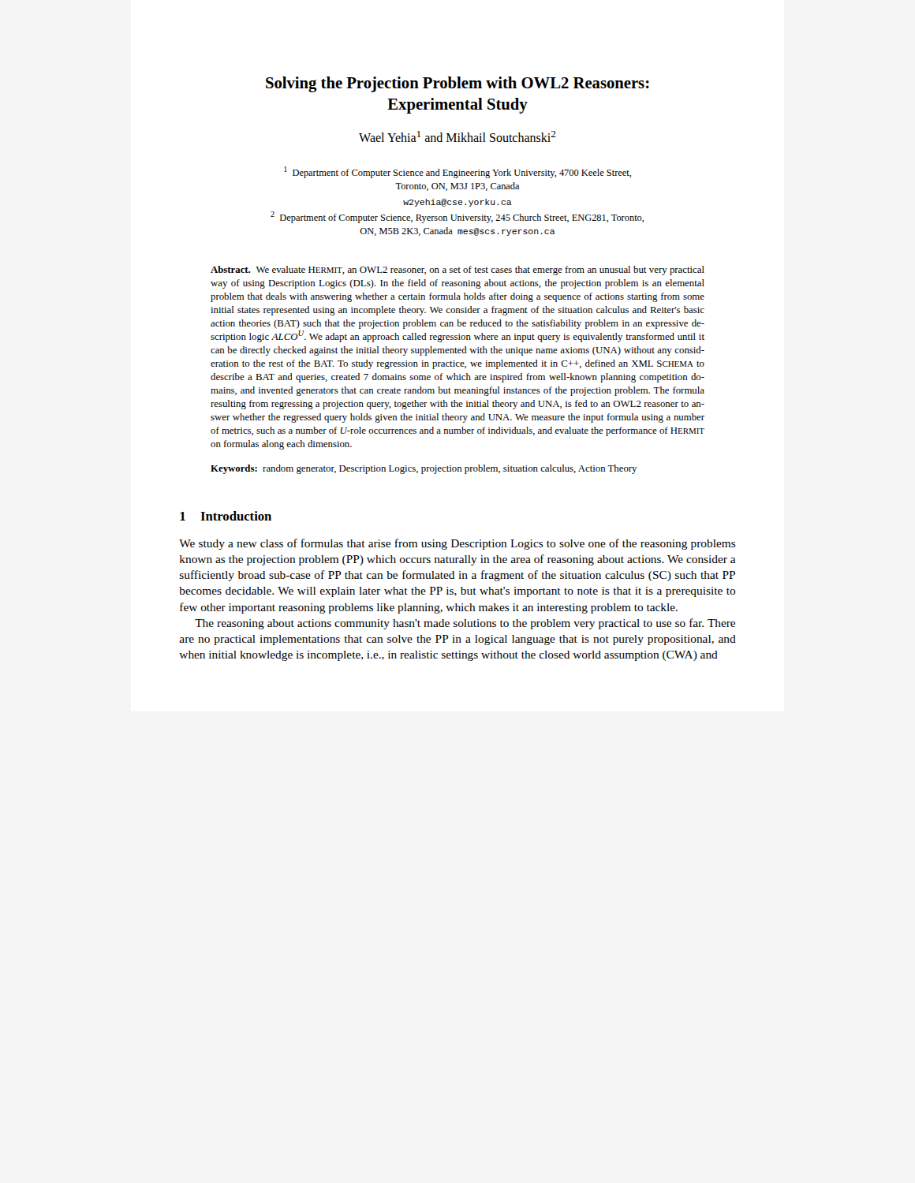Solving the Projection Problem with OWL2 Reasoners:
Experimental Study
Wael Yehia1 and Mikhail Soutchanski2
1 Department of Computer Science and Engineering York University, 4700 Keele Street,
Toronto, ON, M3J 1P3, Canada
w2yehia@cse.yorku.ca
2 Department of Computer Science, Ryerson University, 245 Church Street, ENG281, Toronto,
ON, M5B 2K3, Canada mes@scs.ryerson.ca
Abstract. We evaluate HERMIT, an OWL2 reasoner, on a set of test cases that emerge from an unusual but very practical way of using Description Logics (DLs). In the field of reasoning about actions, the projection problem is an elemental problem that deals with answering whether a certain formula holds after doing a sequence of actions starting from some initial states represented using an incomplete theory. We consider a fragment of the situation calculus and Reiter's basic action theories (BAT) such that the projection problem can be reduced to the satisfiability problem in an expressive description logic ALCOU. We adapt an approach called regression where an input query is equivalently transformed until it can be directly checked against the initial theory supplemented with the unique name axioms (UNA) without any consideration to the rest of the BAT. To study regression in practice, we implemented it in C++, defined an XML SCHEMA to describe a BAT and queries, created 7 domains some of which are inspired from well-known planning competition domains, and invented generators that can create random but meaningful instances of the projection problem. The formula resulting from regressing a projection query, together with the initial theory and UNA, is fed to an OWL2 reasoner to answer whether the regressed query holds given the initial theory and UNA. We measure the input formula using a number of metrics, such as a number of U-role occurrences and a number of individuals, and evaluate the performance of HERMIT on formulas along each dimension.
Keywords: random generator, Description Logics, projection problem, situation calculus, Action Theory
1 Introduction
We study a new class of formulas that arise from using Description Logics to solve one of the reasoning problems known as the projection problem (PP) which occurs naturally in the area of reasoning about actions. We consider a sufficiently broad sub-case of PP that can be formulated in a fragment of the situation calculus (SC) such that PP becomes decidable. We will explain later what the PP is, but what's important to note is that it is a prerequisite to few other important reasoning problems like planning, which makes it an interesting problem to tackle.
The reasoning about actions community hasn't made solutions to the problem very practical to use so far. There are no practical implementations that can solve the PP in a logical language that is not purely propositional, and when initial knowledge is incomplete, i.e., in realistic settings without the closed world assumption (CWA) and